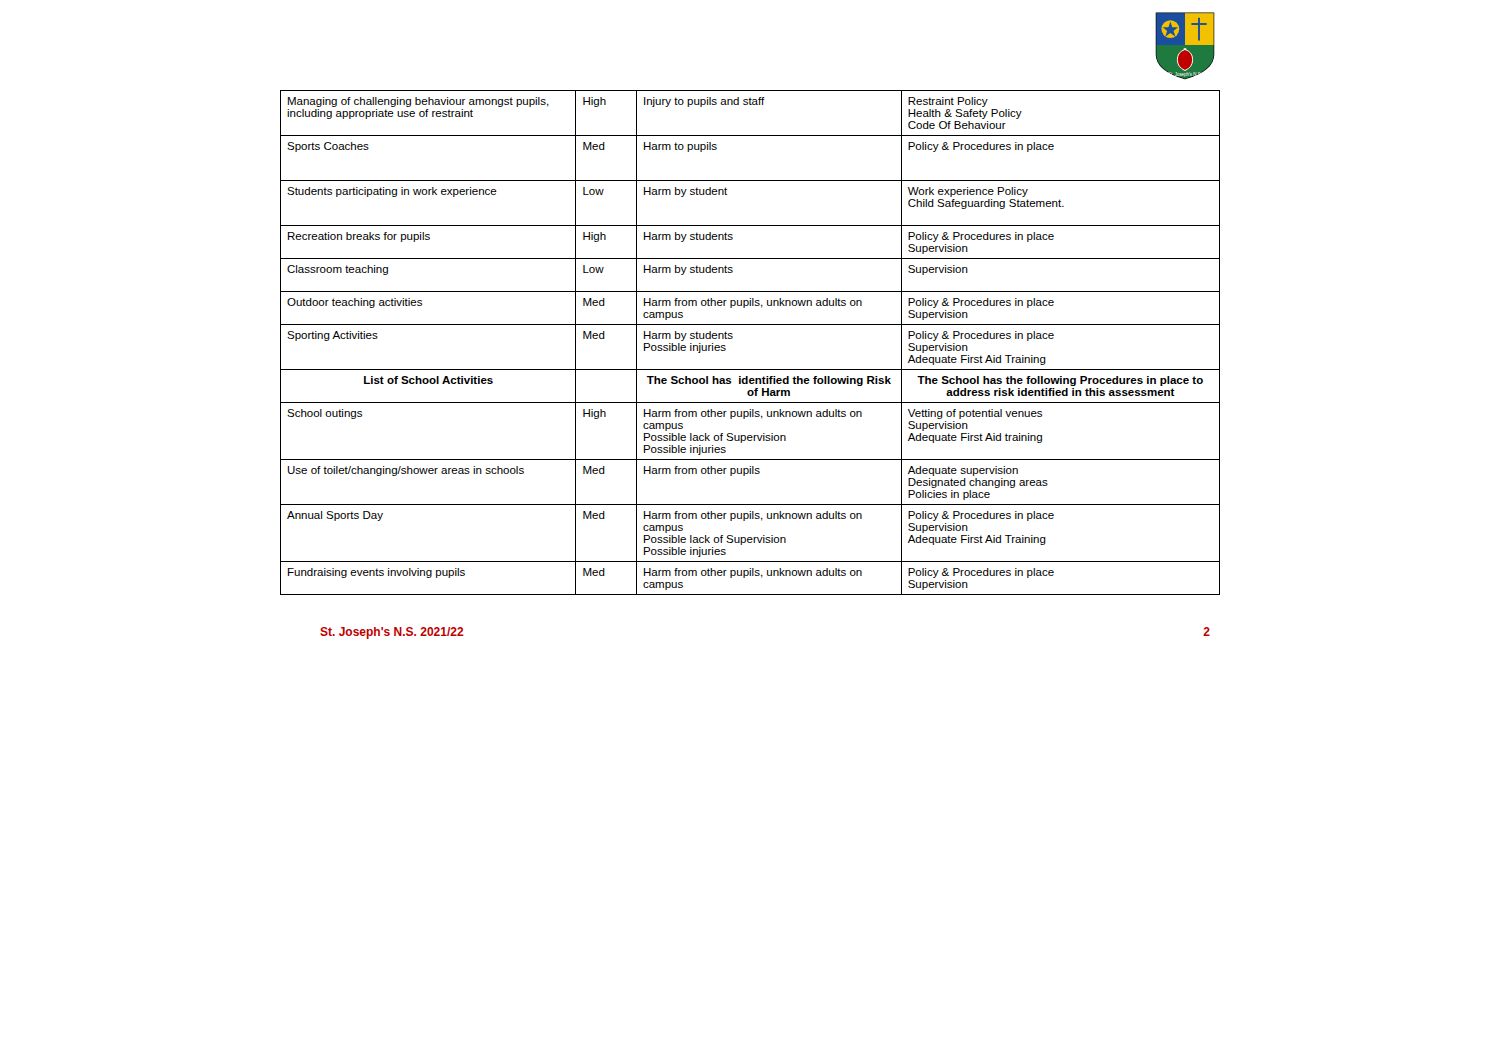St. Joseph's N.S.
| Managing of challenging behaviour amongst pupils, including appropriate use of restraint | High | Injury to pupils and staff | Restraint Policy Health & Safety Policy Code Of Behaviour |
| Sports Coaches | Med | Harm to pupils | Policy & Procedures in place |
| Students participating in work experience | Low | Harm by student | Work experience Policy Child Safeguarding Statement. |
| Recreation breaks for pupils | High | Harm by students | Policy & Procedures in place Supervision |
| Classroom teaching | Low | Harm by students | Supervision |
| Outdoor teaching activities | Med | Harm from other pupils, unknown adults on campus | Policy & Procedures in place Supervision |
| Sporting Activities | Med | Harm by students Possible injuries | Policy & Procedures in place Supervision Adequate First Aid Training |
| List of School Activities | | The School has identified the following Risk of Harm | The School has the following Procedures in place to address risk identified in this assessment |
| School outings | High | Harm from other pupils, unknown adults on campus Possible lack of Supervision Possible injuries | Vetting of potential venues Supervision Adequate First Aid training |
| Use of toilet/changing/shower areas in schools | Med | Harm from other pupils | Adequate supervision Designated changing areas Policies in place |
| Annual Sports Day | Med | Harm from other pupils, unknown adults on campus Possible lack of Supervision Possible injuries | Policy & Procedures in place Supervision Adequate First Aid Training |
| Fundraising events involving pupils | Med | Harm from other pupils, unknown adults on campus | Policy & Procedures in place Supervision |
St. Joseph's N.S. 2021/22
2